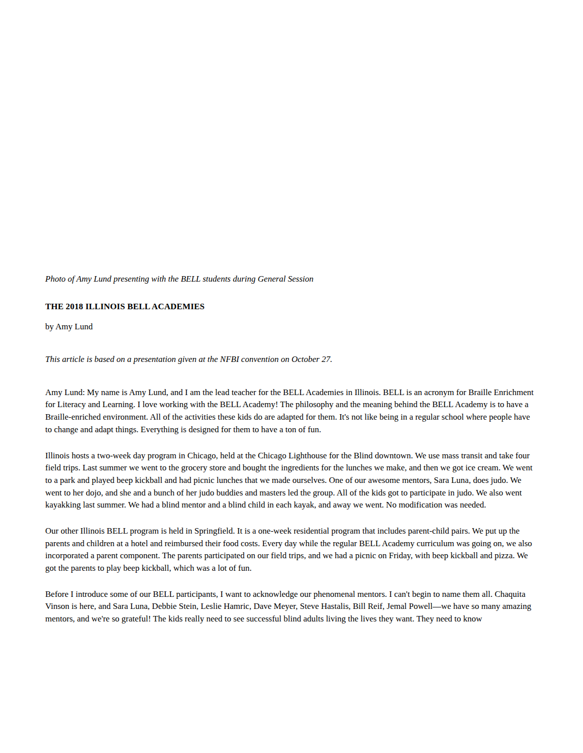Photo of Amy Lund presenting with the BELL students during General Session
THE 2018 ILLINOIS BELL ACADEMIES
by Amy Lund
This article is based on a presentation given at the NFBI convention on October 27.
Amy Lund: My name is Amy Lund, and I am the lead teacher for the BELL Academies in Illinois. BELL is an acronym for Braille Enrichment for Literacy and Learning. I love working with the BELL Academy! The philosophy and the meaning behind the BELL Academy is to have a Braille-enriched environment. All of the activities these kids do are adapted for them. It's not like being in a regular school where people have to change and adapt things. Everything is designed for them to have a ton of fun.
Illinois hosts a two-week day program in Chicago, held at the Chicago Lighthouse for the Blind downtown. We use mass transit and take four field trips. Last summer we went to the grocery store and bought the ingredients for the lunches we make, and then we got ice cream. We went to a park and played beep kickball and had picnic lunches that we made ourselves. One of our awesome mentors, Sara Luna, does judo. We went to her dojo, and she and a bunch of her judo buddies and masters led the group. All of the kids got to participate in judo. We also went kayakking last summer. We had a blind mentor and a blind child in each kayak, and away we went. No modification was needed.
Our other Illinois BELL program is held in Springfield. It is a one-week residential program that includes parent-child pairs. We put up the parents and children at a hotel and reimbursed their food costs. Every day while the regular BELL Academy curriculum was going on, we also incorporated a parent component. The parents participated on our field trips, and we had a picnic on Friday, with beep kickball and pizza. We got the parents to play beep kickball, which was a lot of fun.
Before I introduce some of our BELL participants, I want to acknowledge our phenomenal mentors. I can't begin to name them all. Chaquita Vinson is here, and Sara Luna, Debbie Stein, Leslie Hamric, Dave Meyer, Steve Hastalis, Bill Reif, Jemal Powell—we have so many amazing mentors, and we're so grateful! The kids really need to see successful blind adults living the lives they want. They need to know